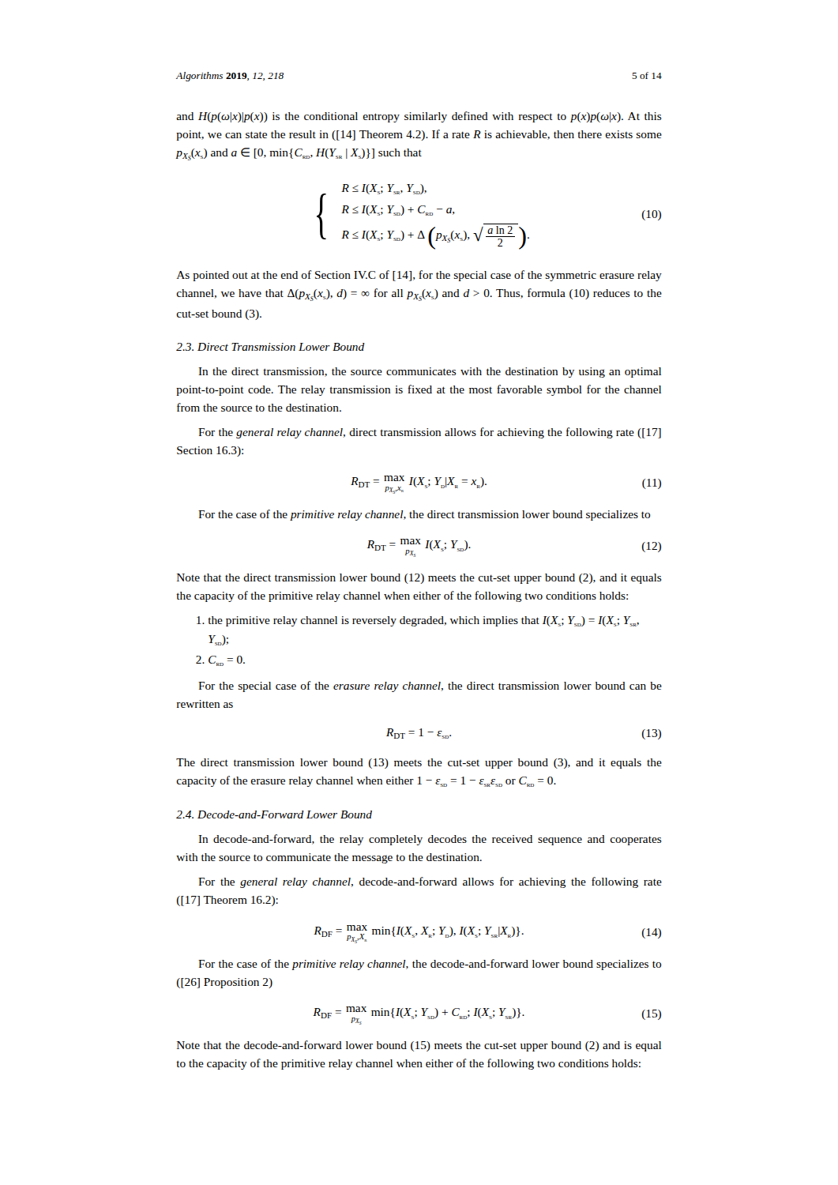Algorithms 2019, 12, 218
5 of 14
and H(p(ω|x)|p(x)) is the conditional entropy similarly defined with respect to p(x)p(ω|x). At this point, we can state the result in ([14] Theorem 4.2). If a rate R is achievable, then there exists some pXS(xs) and a ∈ [0, min{Crd, H(Ysr | Xs)}] such that
{
R ≤ I(Xs; Ysr, Ysd),
R ≤ I(Xs; Ysd) + Crd − a,
R ≤ I(Xs; Ysd) + Δ (pXS(xs), √a ln 22).
(10)
As pointed out at the end of Section IV.C of [14], for the special case of the symmetric erasure relay channel, we have that Δ(pXS(xs), d) = ∞ for all pXS(xs) and d > 0. Thus, formula (10) reduces to the cut-set bound (3).
2.3. Direct Transmission Lower Bound
In the direct transmission, the source communicates with the destination by using an optimal point-to-point code. The relay transmission is fixed at the most favorable symbol for the channel from the source to the destination.
For the general relay channel, direct transmission allows for achieving the following rate ([17] Section 16.3):
RDT = max pXS,xr I(Xs; Yd|Xr = xr).
(11)
For the case of the primitive relay channel, the direct transmission lower bound specializes to
RDT = max pXS I(Xs; Ysd).
(12)
Note that the direct transmission lower bound (12) meets the cut-set upper bound (2), and it equals the capacity of the primitive relay channel when either of the following two conditions holds:
the primitive relay channel is reversely degraded, which implies that I(Xs; Ysd) = I(Xs; Ysr, Ysd);
Crd = 0.
For the special case of the erasure relay channel, the direct transmission lower bound can be rewritten as
RDT = 1 − εsd.
(13)
The direct transmission lower bound (13) meets the cut-set upper bound (3), and it equals the capacity of the erasure relay channel when either 1 − εsd = 1 − εsrεsd or Crd = 0.
2.4. Decode-and-Forward Lower Bound
In decode-and-forward, the relay completely decodes the received sequence and cooperates with the source to communicate the message to the destination.
For the general relay channel, decode-and-forward allows for achieving the following rate ([17] Theorem 16.2):
RDF = max pXS,Xr min{I(Xs, Xr; Yd), I(Xs; Ysr|Xr)}.
(14)
For the case of the primitive relay channel, the decode-and-forward lower bound specializes to ([26] Proposition 2)
RDF = max pXS min{I(Xs; Ysd) + Crd; I(Xs; Ysr)}.
(15)
Note that the decode-and-forward lower bound (15) meets the cut-set upper bound (2) and is equal to the capacity of the primitive relay channel when either of the following two conditions holds: